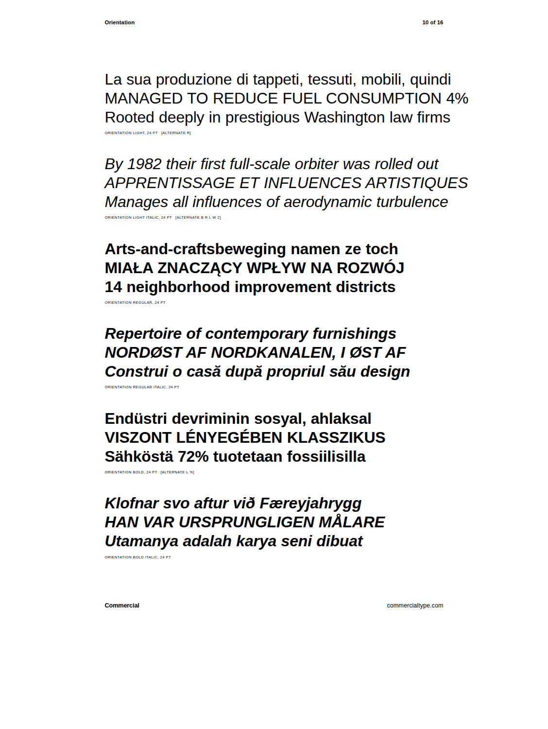Orientation 10 of 16
La sua produzione di tappeti, tessuti, mobili, quindi
MANAGED TO REDUCE FUEL CONSUMPTION 4%
Rooted deeply in prestigious Washington law firms
Orientation Light, 24 pt [alternate R]
By 1982 their first full-scale orbiter was rolled out
APPRENTISSAGE ET INFLUENCES ARTISTIQUES
Manages all influences of aerodynamic turbulence
Orientation Light Italic, 24 pt [alternate B R l w 2]
Arts-and-craftsbeweging namen ze toch
MIAŁA ZNACZĄCY WPŁYW NA ROZWÓJ
14 neighborhood improvement districts
Orientation Regular, 24 pt
Repertoire of contemporary furnishings
NORDØST AF NORDKANALEN, I ØST AF
Construi o casă după propriul său design
Orientation Regular Italic, 24 pt
Endüstri devriminin sosyal, ahlaksal
VISZONT LÉNYEGÉBEN KLASSZIKUS
Sähköstä 72% tuotetaan fossiilisilla
Orientation Bold, 24 pt [alternate l %]
Klofnar svo aftur við Færeyjahrygg
HAN VAR URSPRUNGLIGEN MÅLARE
Utamanya adalah karya seni dibuat
Orientation Bold Italic, 24 pt
Commercial commercialtype.com